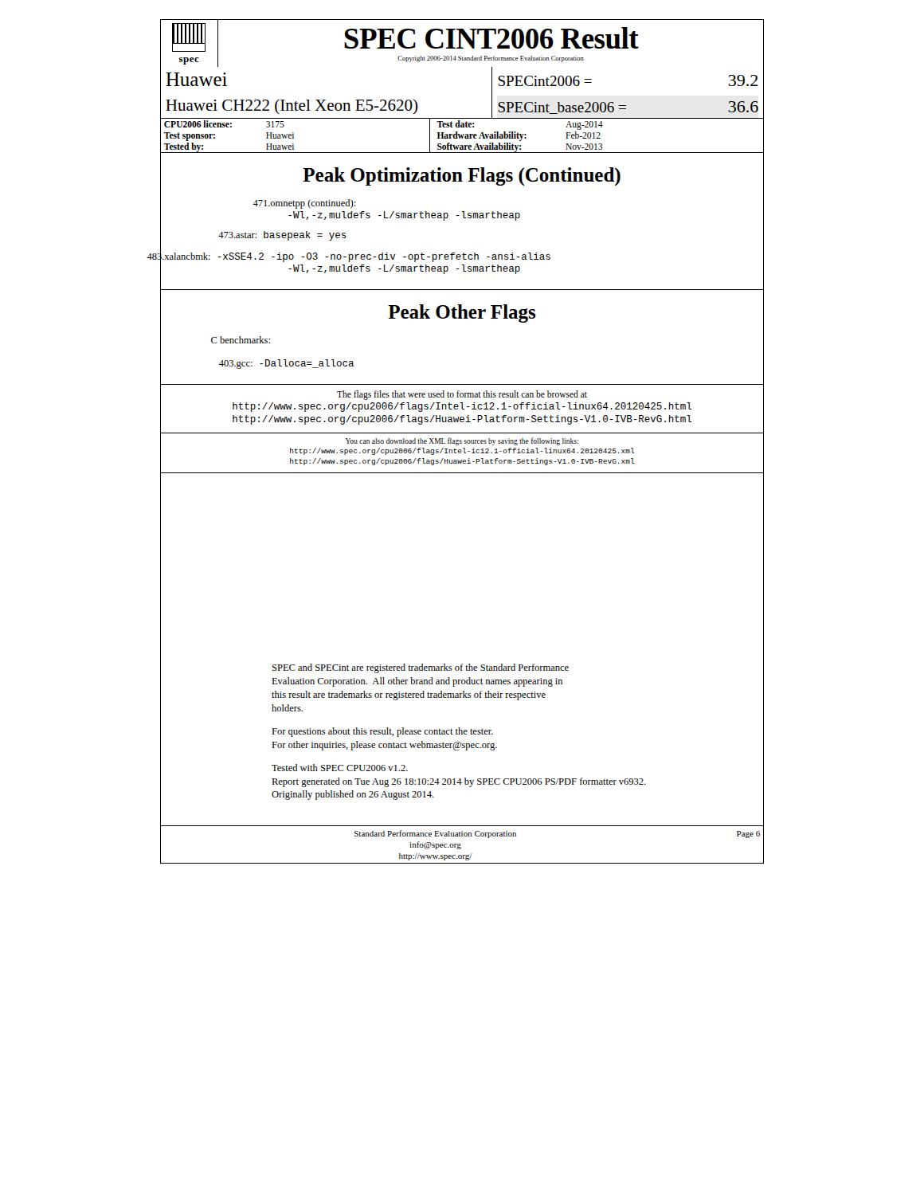spec
SPEC CINT2006 Result
Copyright 2006-2014 Standard Performance Evaluation Corporation
Huawei
Huawei CH222 (Intel Xeon E5-2620)
SPECint2006 = 39.2
SPECint_base2006 = 36.6
| CPU2006 license: | 3175 | Test date: | Aug-2014 |
| Test sponsor: | Huawei | Hardware Availability: | Feb-2012 |
| Tested by: | Huawei | Software Availability: | Nov-2013 |
Peak Optimization Flags (Continued)
471.omnetpp (continued):
-Wl,-z,muldefs -L/smartheap -lsmartheap
473.astar: basepeak = yes
483.xalancbmk: -xSSE4.2 -ipo -O3 -no-prec-div -opt-prefetch -ansi-alias
-Wl,-z,muldefs -L/smartheap -lsmartheap
Peak Other Flags
C benchmarks:
403.gcc: -Dalloca=_alloca
The flags files that were used to format this result can be browsed at
http://www.spec.org/cpu2006/flags/Intel-ic12.1-official-linux64.20120425.html
http://www.spec.org/cpu2006/flags/Huawei-Platform-Settings-V1.0-IVB-RevG.html
You can also download the XML flags sources by saving the following links:
http://www.spec.org/cpu2006/flags/Intel-ic12.1-official-linux64.20120425.xml
http://www.spec.org/cpu2006/flags/Huawei-Platform-Settings-V1.0-IVB-RevG.xml
SPEC and SPECint are registered trademarks of the Standard Performance
Evaluation Corporation. All other brand and product names appearing in
this result are trademarks or registered trademarks of their respective
holders.
For questions about this result, please contact the tester.
For other inquiries, please contact webmaster@spec.org.
Tested with SPEC CPU2006 v1.2.
Report generated on Tue Aug 26 18:10:24 2014 by SPEC CPU2006 PS/PDF formatter v6932.
Originally published on 26 August 2014.
Standard Performance Evaluation Corporation
info@spec.org
http://www.spec.org/
Page 6